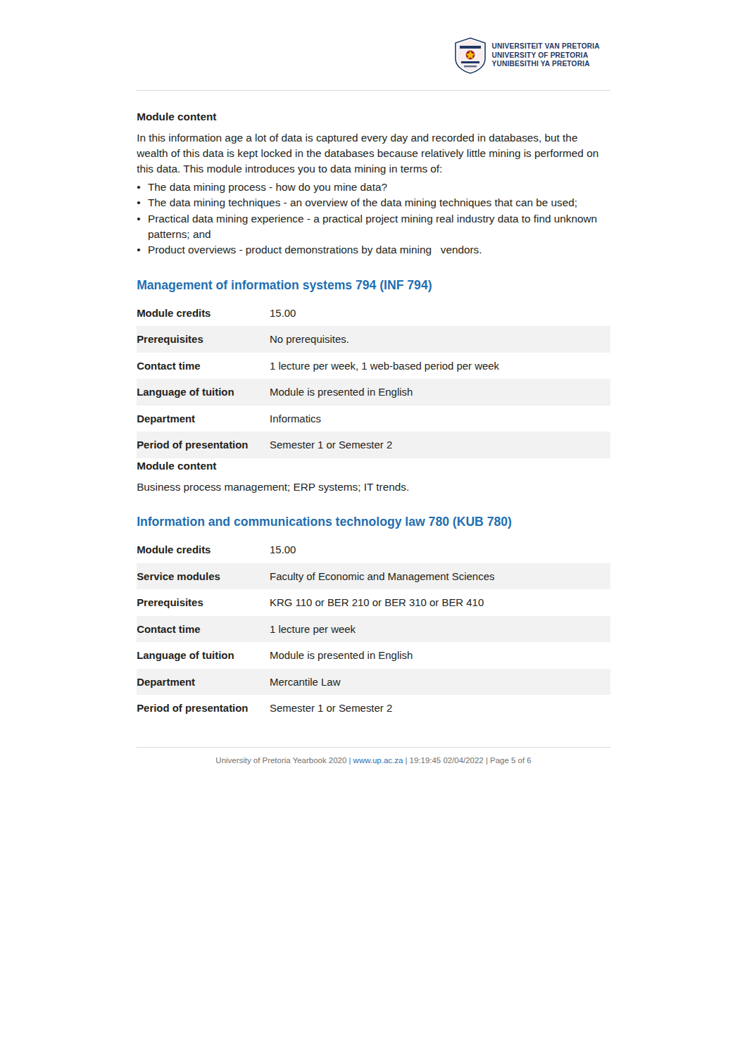Universiteit van Pretoria
University of Pretoria
Yunibesithi ya Pretoria
Module content
In this information age a lot of data is captured every day and recorded in databases, but the wealth of this data is kept locked in the databases because relatively little mining is performed on this data. This module introduces you to data mining in terms of:
The data mining process - how do you mine data?
The data mining techniques - an overview of the data mining techniques that can be used;
Practical data mining experience - a practical project mining real industry data to find unknown patterns; and
Product overviews - product demonstrations by data mining vendors.
Management of information systems 794 (INF 794)
| Module credits | 15.00 |
| Prerequisites | No prerequisites. |
| Contact time | 1 lecture per week, 1 web-based period per week |
| Language of tuition | Module is presented in English |
| Department | Informatics |
| Period of presentation | Semester 1 or Semester 2 |
Module content
Business process management; ERP systems; IT trends.
Information and communications technology law 780 (KUB 780)
| Module credits | 15.00 |
| Service modules | Faculty of Economic and Management Sciences |
| Prerequisites | KRG 110 or BER 210 or BER 310 or BER 410 |
| Contact time | 1 lecture per week |
| Language of tuition | Module is presented in English |
| Department | Mercantile Law |
| Period of presentation | Semester 1 or Semester 2 |
University of Pretoria Yearbook 2020 | www.up.ac.za | 19:19:45 02/04/2022 | Page 5 of 6